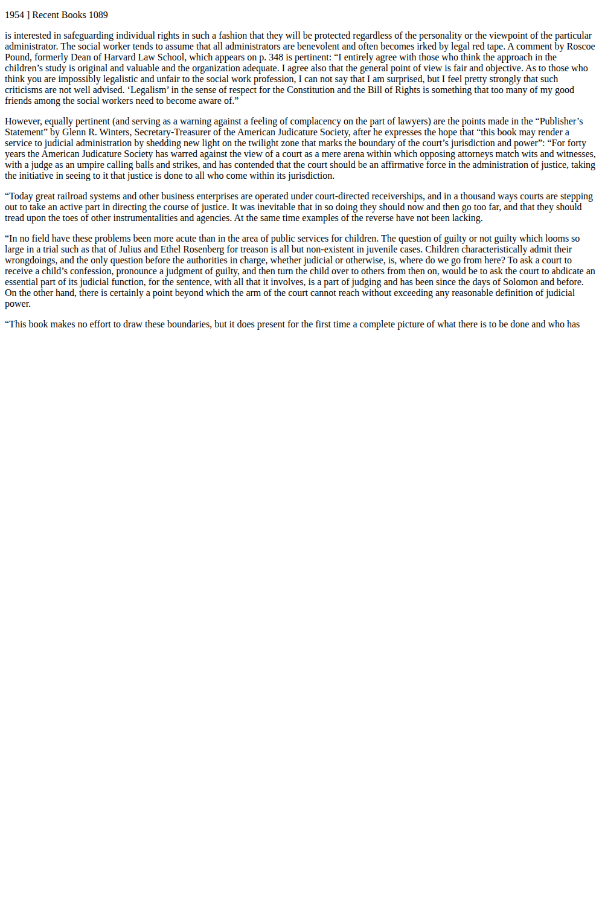1954 ] Recent Books 1089
is interested in safeguarding individual rights in such a fashion that they will be protected regardless of the personality or the viewpoint of the particular administrator. The social worker tends to assume that all administrators are benevolent and often becomes irked by legal red tape. A comment by Roscoe Pound, formerly Dean of Harvard Law School, which appears on p. 348 is pertinent: “I entirely agree with those who think the approach in the children’s study is original and valuable and the organization adequate. I agree also that the general point of view is fair and objective. As to those who think you are impossibly legalistic and unfair to the social work profession, I can not say that I am surprised, but I feel pretty strongly that such criticisms are not well advised. ‘Legalism’ in the sense of respect for the Constitution and the Bill of Rights is something that too many of my good friends among the social workers need to become aware of.”
However, equally pertinent (and serving as a warning against a feeling of complacency on the part of lawyers) are the points made in the “Publisher’s Statement” by Glenn R. Winters, Secretary-Treasurer of the American Judicature Society, after he expresses the hope that “this book may render a service to judicial administration by shedding new light on the twilight zone that marks the boundary of the court’s jurisdiction and power”: “For forty years the American Judicature Society has warred against the view of a court as a mere arena within which opposing attorneys match wits and witnesses, with a judge as an umpire calling balls and strikes, and has contended that the court should be an affirmative force in the administration of justice, taking the initiative in seeing to it that justice is done to all who come within its jurisdiction.
“Today great railroad systems and other business enterprises are operated under court-directed receiverships, and in a thousand ways courts are stepping out to take an active part in directing the course of justice. It was inevitable that in so doing they should now and then go too far, and that they should tread upon the toes of other instrumentalities and agencies. At the same time examples of the reverse have not been lacking.
“In no field have these problems been more acute than in the area of public services for children. The question of guilty or not guilty which looms so large in a trial such as that of Julius and Ethel Rosenberg for treason is all but non-existent in juvenile cases. Children characteristically admit their wrongdoings, and the only question before the authorities in charge, whether judicial or otherwise, is, where do we go from here? To ask a court to receive a child’s confession, pronounce a judgment of guilty, and then turn the child over to others from then on, would be to ask the court to abdicate an essential part of its judicial function, for the sentence, with all that it involves, is a part of judging and has been since the days of Solomon and before. On the other hand, there is certainly a point beyond which the arm of the court cannot reach without exceeding any reasonable definition of judicial power.
“This book makes no effort to draw these boundaries, but it does present for the first time a complete picture of what there is to be done and who has